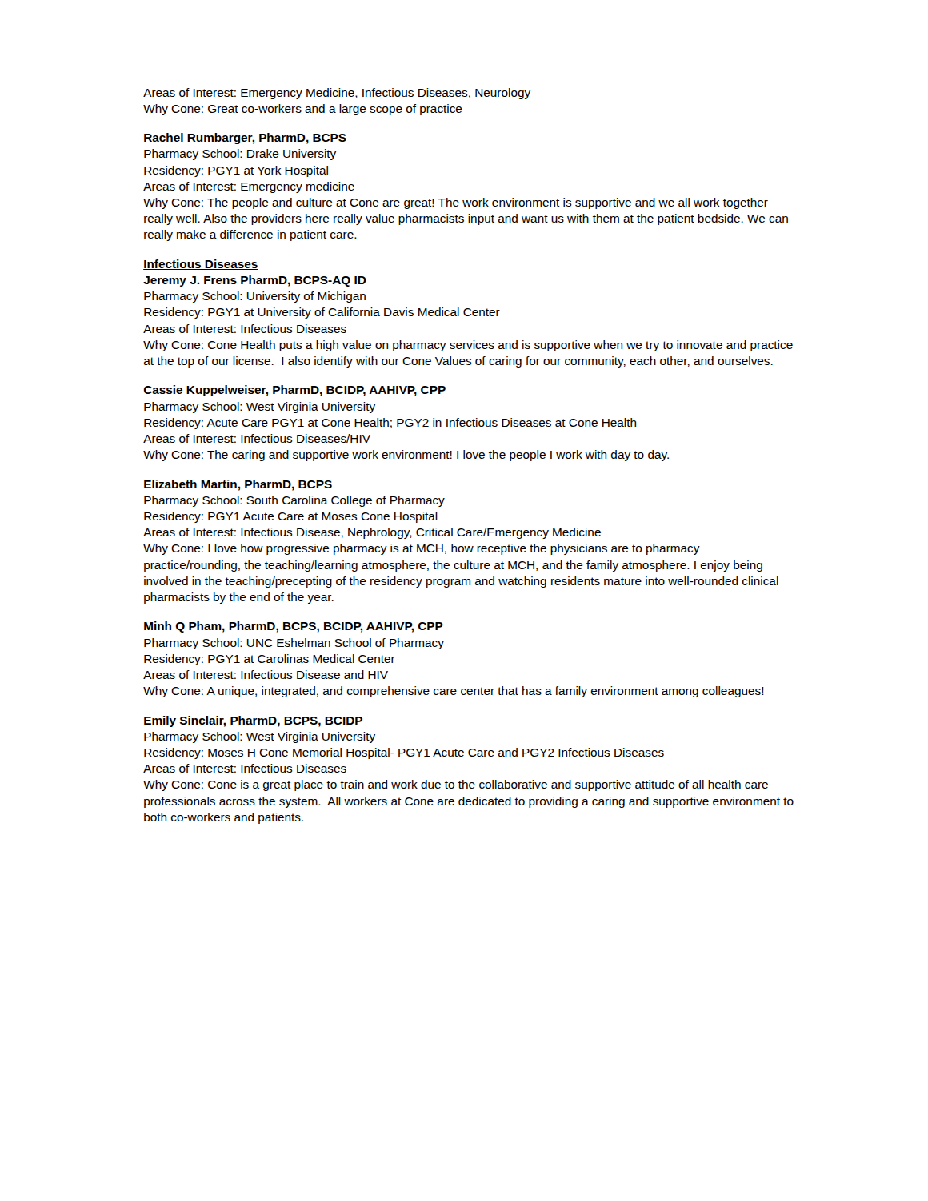Areas of Interest: Emergency Medicine, Infectious Diseases, Neurology
Why Cone: Great co-workers and a large scope of practice
Rachel Rumbarger, PharmD, BCPS
Pharmacy School: Drake University
Residency: PGY1 at York Hospital
Areas of Interest: Emergency medicine
Why Cone: The people and culture at Cone are great! The work environment is supportive and we all work together really well. Also the providers here really value pharmacists input and want us with them at the patient bedside. We can really make a difference in patient care.
Infectious Diseases
Jeremy J. Frens PharmD, BCPS-AQ ID
Pharmacy School: University of Michigan
Residency: PGY1 at University of California Davis Medical Center
Areas of Interest: Infectious Diseases
Why Cone: Cone Health puts a high value on pharmacy services and is supportive when we try to innovate and practice at the top of our license. I also identify with our Cone Values of caring for our community, each other, and ourselves.
Cassie Kuppelweiser, PharmD, BCIDP, AAHIVP, CPP
Pharmacy School: West Virginia University
Residency: Acute Care PGY1 at Cone Health; PGY2 in Infectious Diseases at Cone Health
Areas of Interest: Infectious Diseases/HIV
Why Cone: The caring and supportive work environment! I love the people I work with day to day.
Elizabeth Martin, PharmD, BCPS
Pharmacy School: South Carolina College of Pharmacy
Residency: PGY1 Acute Care at Moses Cone Hospital
Areas of Interest: Infectious Disease, Nephrology, Critical Care/Emergency Medicine
Why Cone: I love how progressive pharmacy is at MCH, how receptive the physicians are to pharmacy practice/rounding, the teaching/learning atmosphere, the culture at MCH, and the family atmosphere. I enjoy being involved in the teaching/precepting of the residency program and watching residents mature into well-rounded clinical pharmacists by the end of the year.
Minh Q Pham, PharmD, BCPS, BCIDP, AAHIVP, CPP
Pharmacy School: UNC Eshelman School of Pharmacy
Residency: PGY1 at Carolinas Medical Center
Areas of Interest: Infectious Disease and HIV
Why Cone: A unique, integrated, and comprehensive care center that has a family environment among colleagues!
Emily Sinclair, PharmD, BCPS, BCIDP
Pharmacy School: West Virginia University
Residency: Moses H Cone Memorial Hospital- PGY1 Acute Care and PGY2 Infectious Diseases
Areas of Interest: Infectious Diseases
Why Cone: Cone is a great place to train and work due to the collaborative and supportive attitude of all health care professionals across the system. All workers at Cone are dedicated to providing a caring and supportive environment to both co-workers and patients.